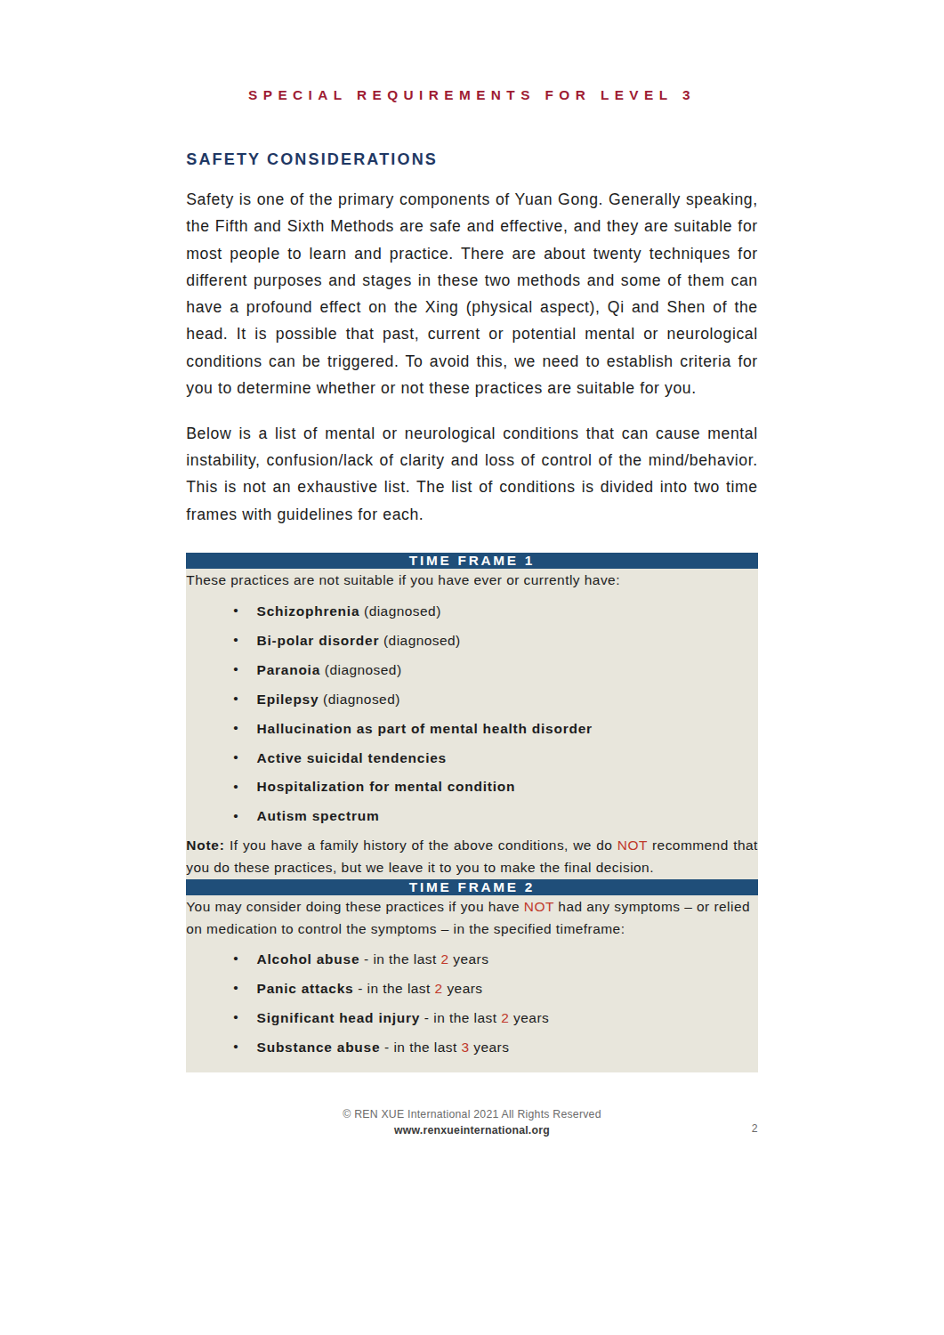Special Requirements for Level 3
Safety Considerations
Safety is one of the primary components of Yuan Gong. Generally speaking, the Fifth and Sixth Methods are safe and effective, and they are suitable for most people to learn and practice. There are about twenty techniques for different purposes and stages in these two methods and some of them can have a profound effect on the Xing (physical aspect), Qi and Shen of the head. It is possible that past, current or potential mental or neurological conditions can be triggered. To avoid this, we need to establish criteria for you to determine whether or not these practices are suitable for you.
Below is a list of mental or neurological conditions that can cause mental instability, confusion/lack of clarity and loss of control of the mind/behavior. This is not an exhaustive list. The list of conditions is divided into two time frames with guidelines for each.
| Time Frame 1 |
| These practices are not suitable if you have ever or currently have: Schizophrenia (diagnosed) Bi-polar disorder (diagnosed) Paranoia (diagnosed) Epilepsy (diagnosed) Hallucination as part of mental health disorder Active suicidal tendencies Hospitalization for mental condition Autism spectrum Note: If you have a family history of the above conditions, we do NOT recommend that you do these practices, but we leave it to you to make the final decision. |
| Time Frame 2 |
| You may consider doing these practices if you have NOT had any symptoms – or relied on medication to control the symptoms – in the specified timeframe: Alcohol abuse - in the last 2 years Panic attacks - in the last 2 years Significant head injury - in the last 2 years Substance abuse - in the last 3 years |
© REN XUE International 2021 All Rights Reserved
www.renxueinternational.org
2